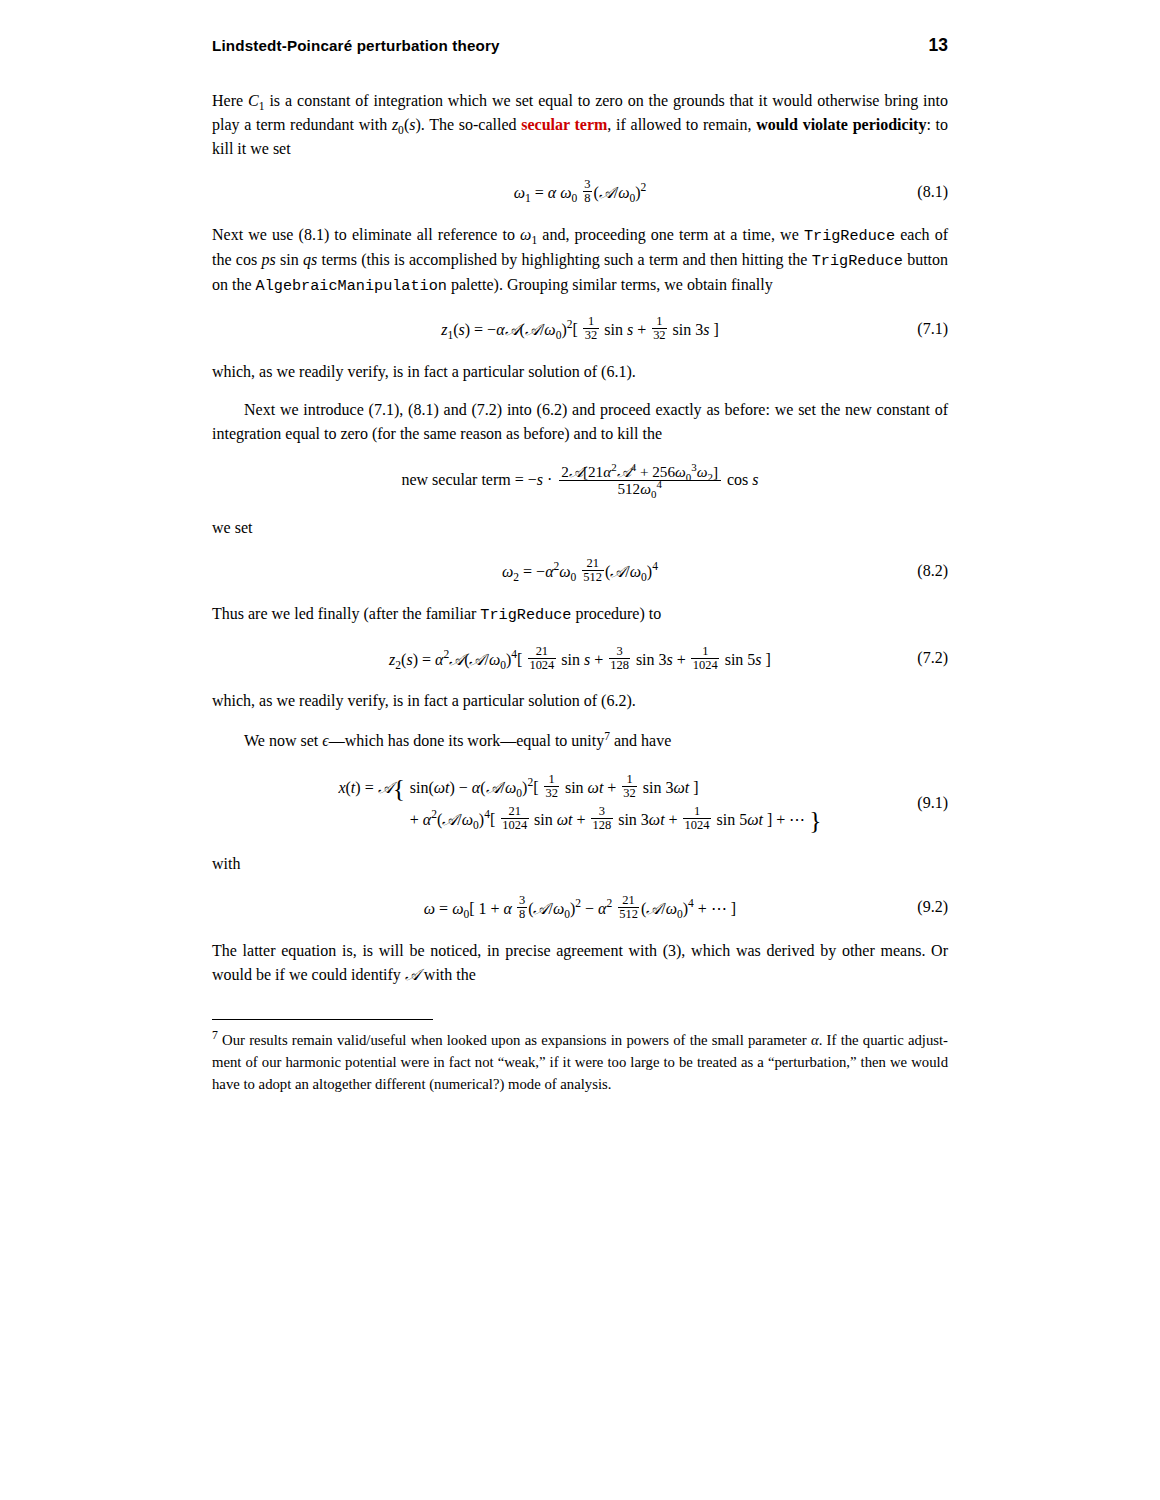Lindstedt-Poincaré perturbation theory 13
Here C1 is a constant of integration which we set equal to zero on the grounds that it would otherwise bring into play a term redundant with z0(s). The so-called secular term, if allowed to remain, would violate periodicity: to kill it we set
ω1 = α ω0 38(𝒜/ω0)2 (8.1)
Next we use (8.1) to eliminate all reference to ω1 and, proceeding one term at a time, we TrigReduce each of the cos ps sin qs terms (this is accomplished by highlighting such a term and then hitting the TrigReduce button on the AlgebraicManipulation palette). Grouping similar terms, we obtain finally
z1(s) = −α𝒜(𝒜/ω0)2[ 132 sin s + 132 sin 3s ] (7.1)
which, as we readily verify, is in fact a particular solution of (6.1).
Next we introduce (7.1), (8.1) and (7.2) into (6.2) and proceed exactly as before: we set the new constant of integration equal to zero (for the same reason as before) and to kill the
new secular term = −s · 2𝒜[21α2𝒜4 + 256ω03ω2] 512ω04 cos s
we set
ω2 = −α2ω0 21512(𝒜/ω0)4 (8.2)
Thus are we led finally (after the familiar TrigReduce procedure) to
z2(s) = α2𝒜(𝒜/ω0)4[ 211024 sin s + 3128 sin 3s + 11024 sin 5s ] (7.2)
which, as we readily verify, is in fact a particular solution of (6.2).
We now set ϵ—which has done its work—equal to unity7 and have
x(t) = 𝒜{
sin(ωt) − α(𝒜/ω0)2[ 132 sin ωt + 132 sin 3ωt ]
+ α2(𝒜/ω0)4[ 211024 sin ωt + 3128 sin 3ωt + 11024 sin 5ωt ] + ⋯ }
(9.1)
with
ω = ω0[ 1 + α 38(𝒜/ω0)2 − α2 21512(𝒜/ω0)4 + ⋯ ] (9.2)
The latter equation is, is will be noticed, in precise agreement with (3), which was derived by other means. Or would be if we could identify 𝒜 with the
7 Our results remain valid/useful when looked upon as expansions in powers of the small parameter α. If the quartic adjustment of our harmonic potential were in fact not “weak,” if it were too large to be treated as a “perturbation,” then we would have to adopt an altogether different (numerical?) mode of analysis.